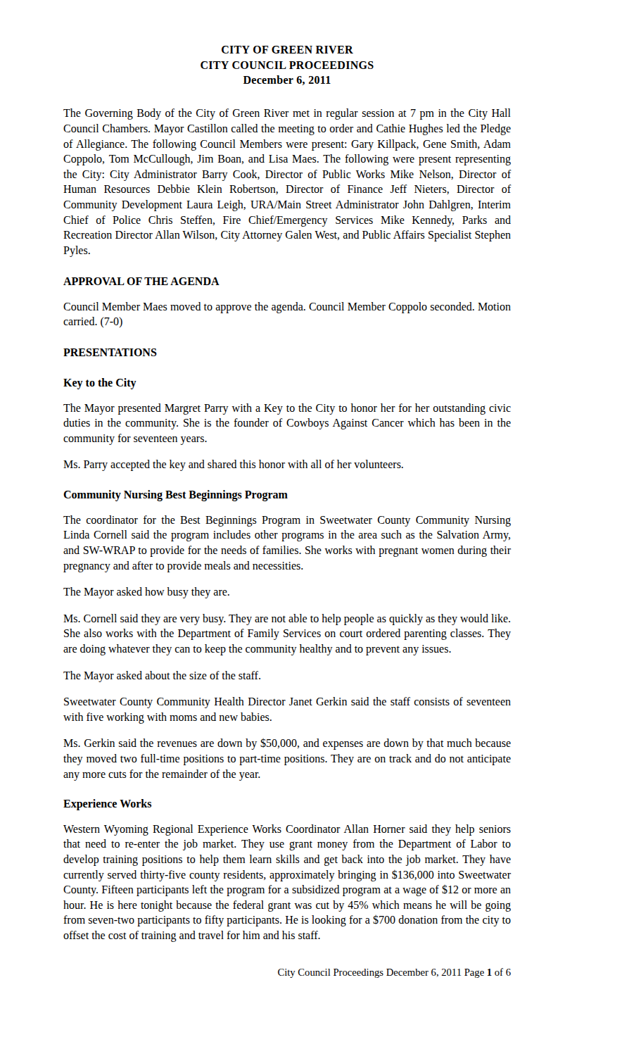CITY OF GREEN RIVER
CITY COUNCIL PROCEEDINGS
December 6, 2011
The Governing Body of the City of Green River met in regular session at 7 pm in the City Hall Council Chambers. Mayor Castillon called the meeting to order and Cathie Hughes led the Pledge of Allegiance. The following Council Members were present: Gary Killpack, Gene Smith, Adam Coppolo, Tom McCullough, Jim Boan, and Lisa Maes. The following were present representing the City: City Administrator Barry Cook, Director of Public Works Mike Nelson, Director of Human Resources Debbie Klein Robertson, Director of Finance Jeff Nieters, Director of Community Development Laura Leigh, URA/Main Street Administrator John Dahlgren, Interim Chief of Police Chris Steffen, Fire Chief/Emergency Services Mike Kennedy, Parks and Recreation Director Allan Wilson, City Attorney Galen West, and Public Affairs Specialist Stephen Pyles.
APPROVAL OF THE AGENDA
Council Member Maes moved to approve the agenda. Council Member Coppolo seconded. Motion carried. (7-0)
PRESENTATIONS
Key to the City
The Mayor presented Margret Parry with a Key to the City to honor her for her outstanding civic duties in the community. She is the founder of Cowboys Against Cancer which has been in the community for seventeen years.
Ms. Parry accepted the key and shared this honor with all of her volunteers.
Community Nursing Best Beginnings Program
The coordinator for the Best Beginnings Program in Sweetwater County Community Nursing Linda Cornell said the program includes other programs in the area such as the Salvation Army, and SW-WRAP to provide for the needs of families. She works with pregnant women during their pregnancy and after to provide meals and necessities.
The Mayor asked how busy they are.
Ms. Cornell said they are very busy. They are not able to help people as quickly as they would like. She also works with the Department of Family Services on court ordered parenting classes. They are doing whatever they can to keep the community healthy and to prevent any issues.
The Mayor asked about the size of the staff.
Sweetwater County Community Health Director Janet Gerkin said the staff consists of seventeen with five working with moms and new babies.
Ms. Gerkin said the revenues are down by $50,000, and expenses are down by that much because they moved two full-time positions to part-time positions. They are on track and do not anticipate any more cuts for the remainder of the year.
Experience Works
Western Wyoming Regional Experience Works Coordinator Allan Horner said they help seniors that need to re-enter the job market. They use grant money from the Department of Labor to develop training positions to help them learn skills and get back into the job market. They have currently served thirty-five county residents, approximately bringing in $136,000 into Sweetwater County. Fifteen participants left the program for a subsidized program at a wage of $12 or more an hour. He is here tonight because the federal grant was cut by 45% which means he will be going from seven-two participants to fifty participants. He is looking for a $700 donation from the city to offset the cost of training and travel for him and his staff.
City Council Proceedings December 6, 2011 Page 1 of 6